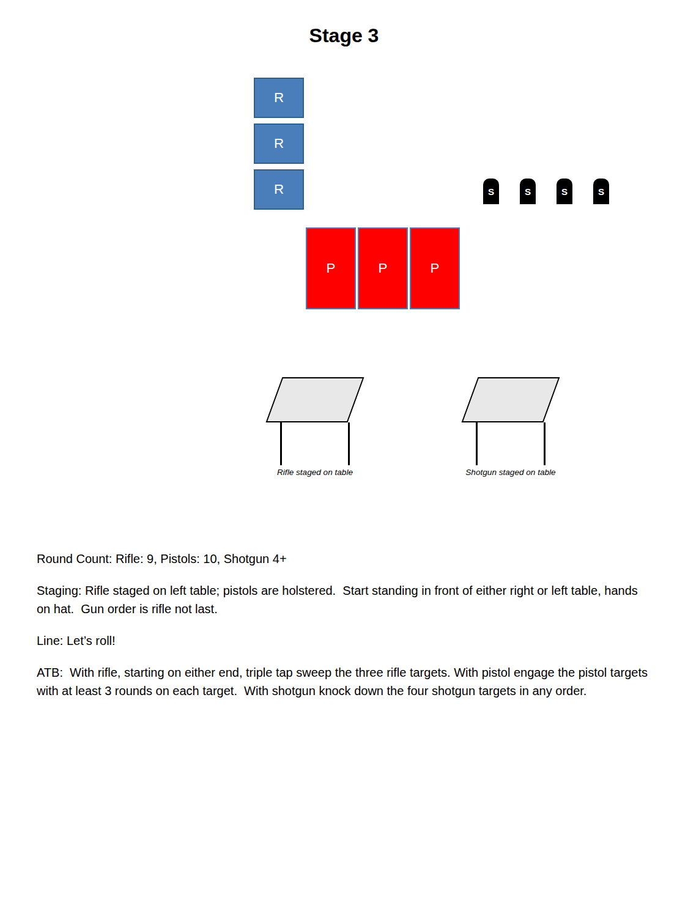Stage 3
R
R
R
P
P
P
S
S
S
S
Rifle staged on table
Shotgun staged on table
Round Count: Rifle: 9, Pistols: 10, Shotgun 4+
Staging: Rifle staged on left table; pistols are holstered. Start standing in front of either right or left table, hands on hat. Gun order is rifle not last.
Line: Let’s roll!
ATB: With rifle, starting on either end, triple tap sweep the three rifle targets. With pistol engage the pistol targets with at least 3 rounds on each target. With shotgun knock down the four shotgun targets in any order.